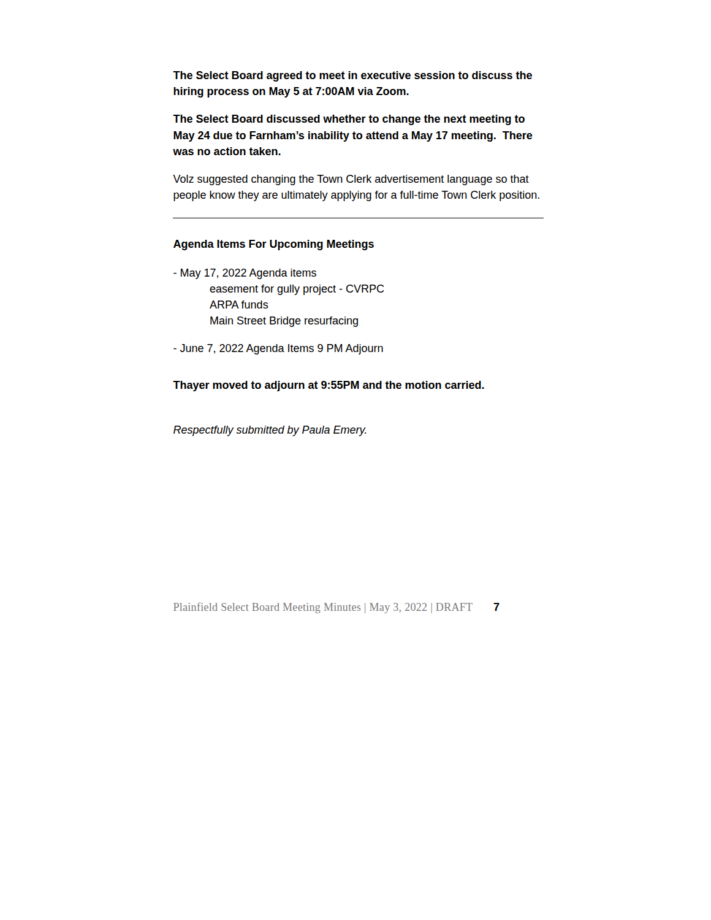The Select Board agreed to meet in executive session to discuss the hiring process on May 5 at 7:00AM via Zoom.
The Select Board discussed whether to change the next meeting to May 24 due to Farnham’s inability to attend a May 17 meeting. There was no action taken.
Volz suggested changing the Town Clerk advertisement language so that people know they are ultimately applying for a full-time Town Clerk position.
Agenda Items For Upcoming Meetings
- May 17, 2022 Agenda items
easement for gully project - CVRPC ARPA funds Main Street Bridge resurfacing
- June 7, 2022 Agenda Items 9 PM Adjourn
Thayer moved to adjourn at 9:55PM and the motion carried.
Respectfully submitted by Paula Emery.
Plainfield Select Board Meeting Minutes | May 3, 2022 | DRAFT7